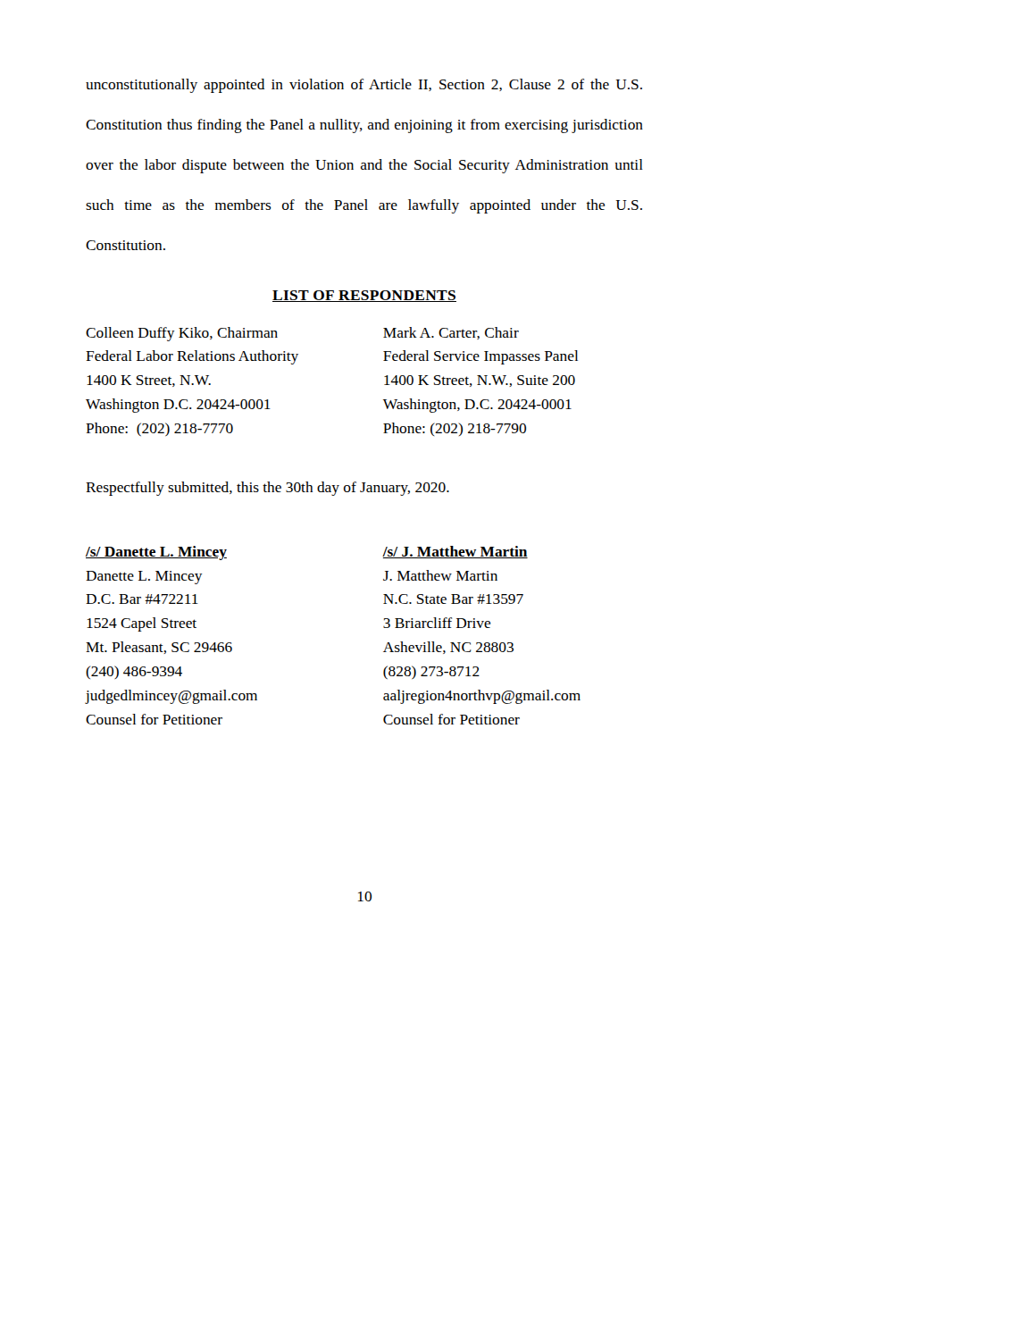unconstitutionally appointed in violation of Article II, Section 2, Clause 2 of the U.S. Constitution thus finding the Panel a nullity, and enjoining it from exercising jurisdiction over the labor dispute between the Union and the Social Security Administration until such time as the members of the Panel are lawfully appointed under the U.S. Constitution.
LIST OF RESPONDENTS
| Colleen Duffy Kiko, Chairman Federal Labor Relations Authority 1400 K Street, N.W. Washington D.C. 20424-0001 Phone: (202) 218-7770 | Mark A. Carter, Chair Federal Service Impasses Panel 1400 K Street, N.W., Suite 200 Washington, D.C. 20424-0001 Phone: (202) 218-7790 |
Respectfully submitted, this the 30th day of January, 2020.
| /s/ Danette L. Mincey Danette L. Mincey D.C. Bar #472211 1524 Capel Street Mt. Pleasant, SC 29466 (240) 486-9394 judgedlmincey@gmail.com Counsel for Petitioner | /s/ J. Matthew Martin J. Matthew Martin N.C. State Bar #13597 3 Briarcliff Drive Asheville, NC 28803 (828) 273-8712 aaljregion4northvp@gmail.com Counsel for Petitioner |
10